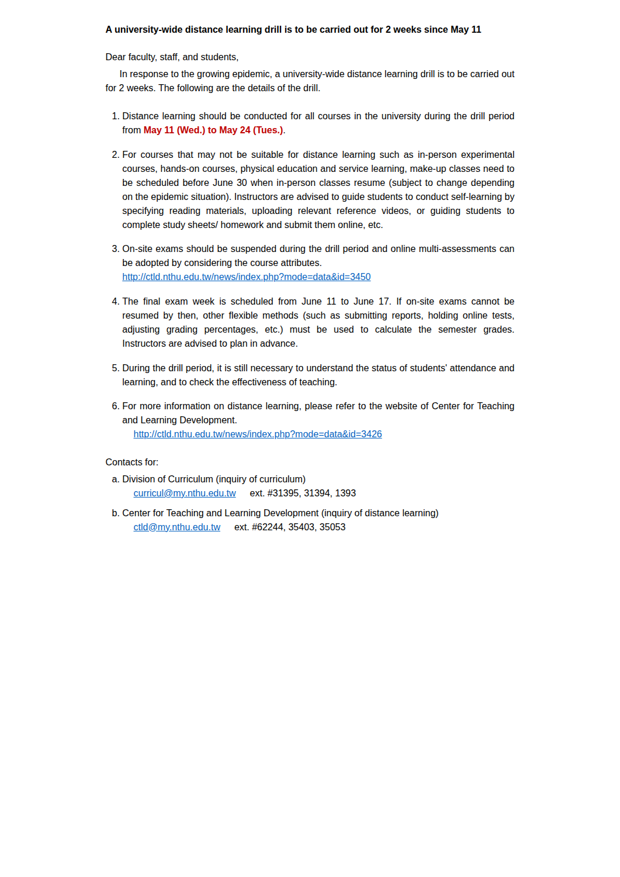A university-wide distance learning drill is to be carried out for 2 weeks since May 11
Dear faculty, staff, and students,
In response to the growing epidemic, a university-wide distance learning drill is to be carried out for 2 weeks. The following are the details of the drill.
Distance learning should be conducted for all courses in the university during the drill period from May 11 (Wed.) to May 24 (Tues.).
For courses that may not be suitable for distance learning such as in-person experimental courses, hands-on courses, physical education and service learning, make-up classes need to be scheduled before June 30 when in-person classes resume (subject to change depending on the epidemic situation). Instructors are advised to guide students to conduct self-learning by specifying reading materials, uploading relevant reference videos, or guiding students to complete study sheets/ homework and submit them online, etc.
On-site exams should be suspended during the drill period and online multi-assessments can be adopted by considering the course attributes.
http://ctld.nthu.edu.tw/news/index.php?mode=data&id=3450
The final exam week is scheduled from June 11 to June 17. If on-site exams cannot be resumed by then, other flexible methods (such as submitting reports, holding online tests, adjusting grading percentages, etc.) must be used to calculate the semester grades. Instructors are advised to plan in advance.
During the drill period, it is still necessary to understand the status of students' attendance and learning, and to check the effectiveness of teaching.
For more information on distance learning, please refer to the website of Center for Teaching and Learning Development.
http://ctld.nthu.edu.tw/news/index.php?mode=data&id=3426
Contacts for:
Division of Curriculum (inquiry of curriculum)
curricul@my.nthu.edu.tw ext. #31395, 31394, 1393
Center for Teaching and Learning Development (inquiry of distance learning)
ctld@my.nthu.edu.tw ext. #62244, 35403, 35053